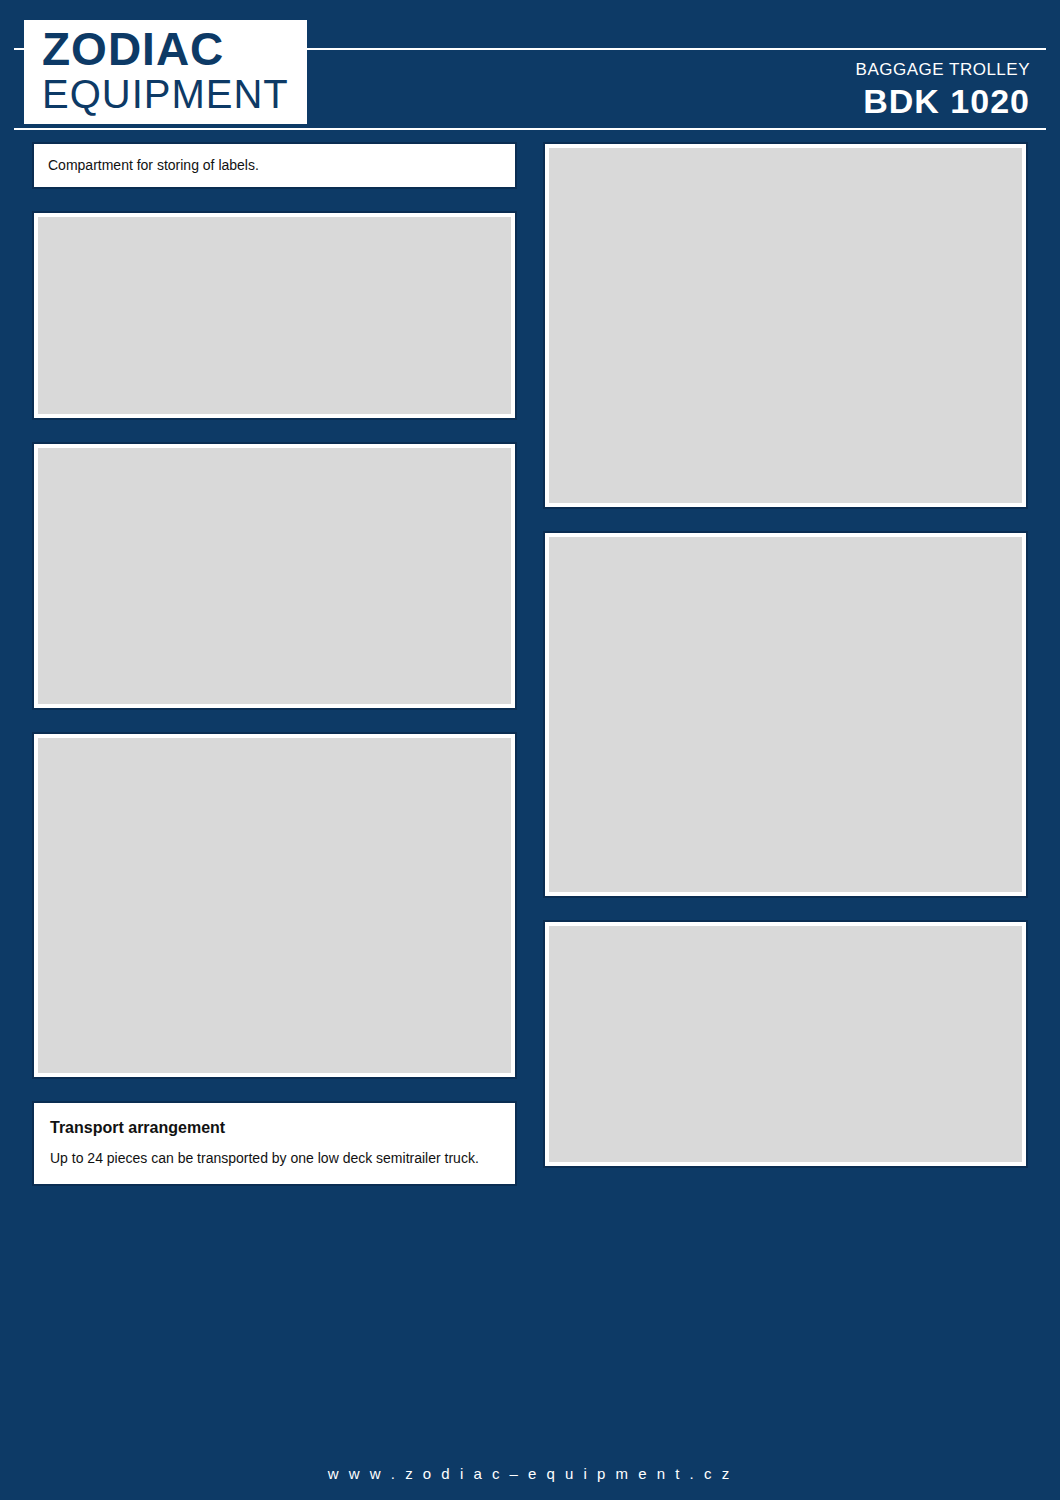ZODIAC EQUIPMENT
BAGGAGE TROLLEY
BDK 1020
Compartment for storing of labels.
Transport arrangement
Up to 24 pieces can be transported by one low deck semitrailer truck.
w w w . z o d i a c – e q u i p m e n t . c z